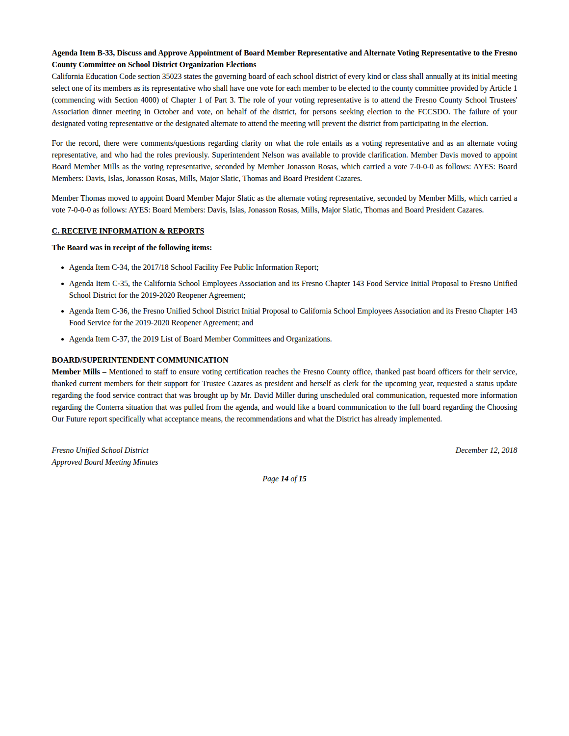Agenda Item B-33, Discuss and Approve Appointment of Board Member Representative and Alternate Voting Representative to the Fresno County Committee on School District Organization Elections
California Education Code section 35023 states the governing board of each school district of every kind or class shall annually at its initial meeting select one of its members as its representative who shall have one vote for each member to be elected to the county committee provided by Article 1 (commencing with Section 4000) of Chapter 1 of Part 3. The role of your voting representative is to attend the Fresno County School Trustees' Association dinner meeting in October and vote, on behalf of the district, for persons seeking election to the FCCSDO. The failure of your designated voting representative or the designated alternate to attend the meeting will prevent the district from participating in the election.
For the record, there were comments/questions regarding clarity on what the role entails as a voting representative and as an alternate voting representative, and who had the roles previously. Superintendent Nelson was available to provide clarification. Member Davis moved to appoint Board Member Mills as the voting representative, seconded by Member Jonasson Rosas, which carried a vote 7-0-0-0 as follows: AYES: Board Members: Davis, Islas, Jonasson Rosas, Mills, Major Slatic, Thomas and Board President Cazares.
Member Thomas moved to appoint Board Member Major Slatic as the alternate voting representative, seconded by Member Mills, which carried a vote 7-0-0-0 as follows: AYES: Board Members: Davis, Islas, Jonasson Rosas, Mills, Major Slatic, Thomas and Board President Cazares.
C. RECEIVE INFORMATION & REPORTS
The Board was in receipt of the following items:
Agenda Item C-34, the 2017/18 School Facility Fee Public Information Report;
Agenda Item C-35, the California School Employees Association and its Fresno Chapter 143 Food Service Initial Proposal to Fresno Unified School District for the 2019-2020 Reopener Agreement;
Agenda Item C-36, the Fresno Unified School District Initial Proposal to California School Employees Association and its Fresno Chapter 143 Food Service for the 2019-2020 Reopener Agreement; and
Agenda Item C-37, the 2019 List of Board Member Committees and Organizations.
BOARD/SUPERINTENDENT COMMUNICATION
Member Mills – Mentioned to staff to ensure voting certification reaches the Fresno County office, thanked past board officers for their service, thanked current members for their support for Trustee Cazares as president and herself as clerk for the upcoming year, requested a status update regarding the food service contract that was brought up by Mr. David Miller during unscheduled oral communication, requested more information regarding the Conterra situation that was pulled from the agenda, and would like a board communication to the full board regarding the Choosing Our Future report specifically what acceptance means, the recommendations and what the District has already implemented.
Fresno Unified School District December 12, 2018
Approved Board Meeting Minutes
Page 14 of 15